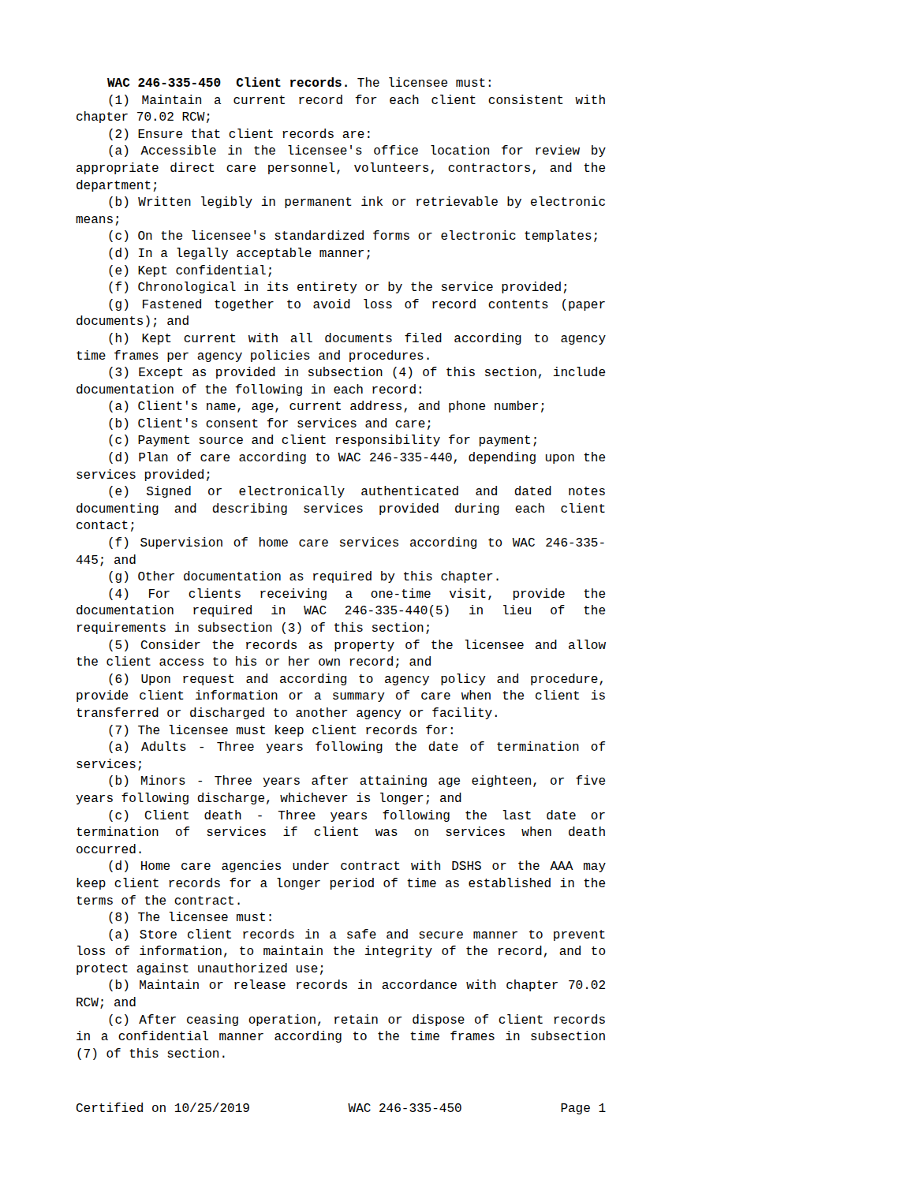WAC 246-335-450 Client records. The licensee must:
(1) Maintain a current record for each client consistent with chapter 70.02 RCW;
(2) Ensure that client records are:
(a) Accessible in the licensee's office location for review by appropriate direct care personnel, volunteers, contractors, and the department;
(b) Written legibly in permanent ink or retrievable by electronic means;
(c) On the licensee's standardized forms or electronic templates;
(d) In a legally acceptable manner;
(e) Kept confidential;
(f) Chronological in its entirety or by the service provided;
(g) Fastened together to avoid loss of record contents (paper documents); and
(h) Kept current with all documents filed according to agency time frames per agency policies and procedures.
(3) Except as provided in subsection (4) of this section, include documentation of the following in each record:
(a) Client's name, age, current address, and phone number;
(b) Client's consent for services and care;
(c) Payment source and client responsibility for payment;
(d) Plan of care according to WAC 246-335-440, depending upon the services provided;
(e) Signed or electronically authenticated and dated notes documenting and describing services provided during each client contact;
(f) Supervision of home care services according to WAC 246-335-445; and
(g) Other documentation as required by this chapter.
(4) For clients receiving a one-time visit, provide the documentation required in WAC 246-335-440(5) in lieu of the requirements in subsection (3) of this section;
(5) Consider the records as property of the licensee and allow the client access to his or her own record; and
(6) Upon request and according to agency policy and procedure, provide client information or a summary of care when the client is transferred or discharged to another agency or facility.
(7) The licensee must keep client records for:
(a) Adults - Three years following the date of termination of services;
(b) Minors - Three years after attaining age eighteen, or five years following discharge, whichever is longer; and
(c) Client death - Three years following the last date or termination of services if client was on services when death occurred.
(d) Home care agencies under contract with DSHS or the AAA may keep client records for a longer period of time as established in the terms of the contract.
(8) The licensee must:
(a) Store client records in a safe and secure manner to prevent loss of information, to maintain the integrity of the record, and to protect against unauthorized use;
(b) Maintain or release records in accordance with chapter 70.02 RCW; and
(c) After ceasing operation, retain or dispose of client records in a confidential manner according to the time frames in subsection (7) of this section.
Certified on 10/25/2019 WAC 246-335-450 Page 1